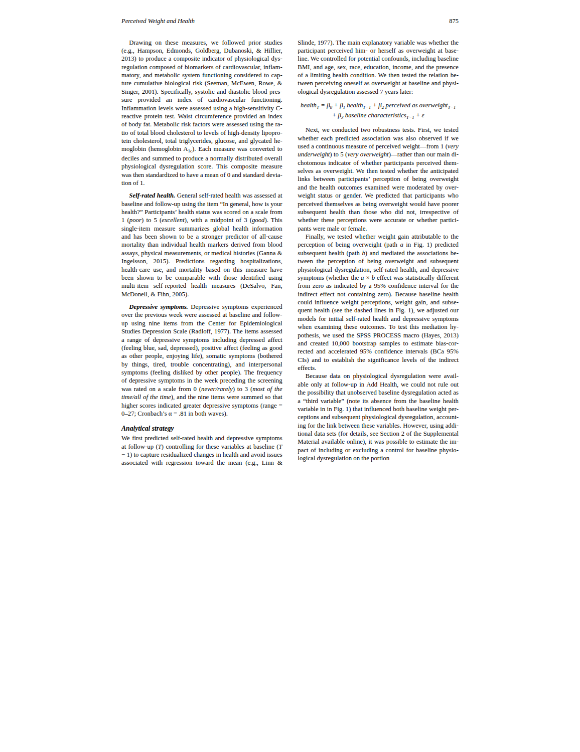Perceived Weight and Health 875
Drawing on these measures, we followed prior studies (e.g., Hampson, Edmonds, Goldberg, Dubanoski, & Hillier, 2013) to produce a composite indicator of physiological dysregulation composed of biomarkers of cardiovascular, inflammatory, and metabolic system functioning considered to capture cumulative biological risk (Seeman, McEwen, Rowe, & Singer, 2001). Specifically, systolic and diastolic blood pressure provided an index of cardiovascular functioning. Inflammation levels were assessed using a high-sensitivity C-reactive protein test. Waist circumference provided an index of body fat. Metabolic risk factors were assessed using the ratio of total blood cholesterol to levels of high-density lipoprotein cholesterol, total triglycerides, glucose, and glycated hemoglobin (hemoglobin A1c). Each measure was converted to deciles and summed to produce a normally distributed overall physiological dysregulation score. This composite measure was then standardized to have a mean of 0 and standard deviation of 1.
Self-rated health. General self-rated health was assessed at baseline and follow-up using the item “In general, how is your health?” Participants’ health status was scored on a scale from 1 (poor) to 5 (excellent), with a midpoint of 3 (good). This single-item measure summarizes global health information and has been shown to be a stronger predictor of all-cause mortality than individual health markers derived from blood assays, physical measurements, or medical histories (Ganna & Ingelsson, 2015). Predictions regarding hospitalizations, health-care use, and mortality based on this measure have been shown to be comparable with those identified using multi-item self-reported health measures (DeSalvo, Fan, McDonell, & Fihn, 2005).
Depressive symptoms. Depressive symptoms experienced over the previous week were assessed at baseline and follow-up using nine items from the Center for Epidemiological Studies Depression Scale (Radloff, 1977). The items assessed a range of depressive symptoms including depressed affect (feeling blue, sad, depressed), positive affect (feeling as good as other people, enjoying life), somatic symptoms (bothered by things, tired, trouble concentrating), and interpersonal symptoms (feeling disliked by other people). The frequency of depressive symptoms in the week preceding the screening was rated on a scale from 0 (never/rarely) to 3 (most of the time/all of the time), and the nine items were summed so that higher scores indicated greater depressive symptoms (range = 0–27; Cronbach’s α = .81 in both waves).
Analytical strategy
We first predicted self-rated health and depressive symptoms at follow-up (T) controlling for these variables at baseline (T − 1) to capture residualized changes in health and avoid issues associated with regression toward the mean (e.g., Linn & Slinde, 1977). The main explanatory variable was whether the participant perceived him- or herself as overweight at baseline. We controlled for potential confounds, including baseline BMI, and age, sex, race, education, income, and the presence of a limiting health condition. We then tested the relation between perceiving oneself as overweight at baseline and physiological dysregulation assessed 7 years later:
healthT = β0 + β1 healthT−1 + β2 perceived as overweightT−1 + β3 baseline characteristicsT−1 + ε
Next, we conducted two robustness tests. First, we tested whether each predicted association was also observed if we used a continuous measure of perceived weight—from 1 (very underweight) to 5 (very overweight)—rather than our main dichotomous indicator of whether participants perceived themselves as overweight. We then tested whether the anticipated links between participants’ perception of being overweight and the health outcomes examined were moderated by overweight status or gender. We predicted that participants who perceived themselves as being overweight would have poorer subsequent health than those who did not, irrespective of whether these perceptions were accurate or whether participants were male or female.
Finally, we tested whether weight gain attributable to the perception of being overweight (path a in Fig. 1) predicted subsequent health (path b) and mediated the associations between the perception of being overweight and subsequent physiological dysregulation, self-rated health, and depressive symptoms (whether the a × b effect was statistically different from zero as indicated by a 95% confidence interval for the indirect effect not containing zero). Because baseline health could influence weight perceptions, weight gain, and subsequent health (see the dashed lines in Fig. 1), we adjusted our models for initial self-rated health and depressive symptoms when examining these outcomes. To test this mediation hypothesis, we used the SPSS PROCESS macro (Hayes, 2013) and created 10,000 bootstrap samples to estimate bias-corrected and accelerated 95% confidence intervals (BCa 95% CIs) and to establish the significance levels of the indirect effects.
Because data on physiological dysregulation were available only at follow-up in Add Health, we could not rule out the possibility that unobserved baseline dysregulation acted as a “third variable” (note its absence from the baseline health variable in in Fig. 1) that influenced both baseline weight perceptions and subsequent physiological dysregulation, accounting for the link between these variables. However, using additional data sets (for details, see Section 2 of the Supplemental Material available online), it was possible to estimate the impact of including or excluding a control for baseline physiological dysregulation on the portion